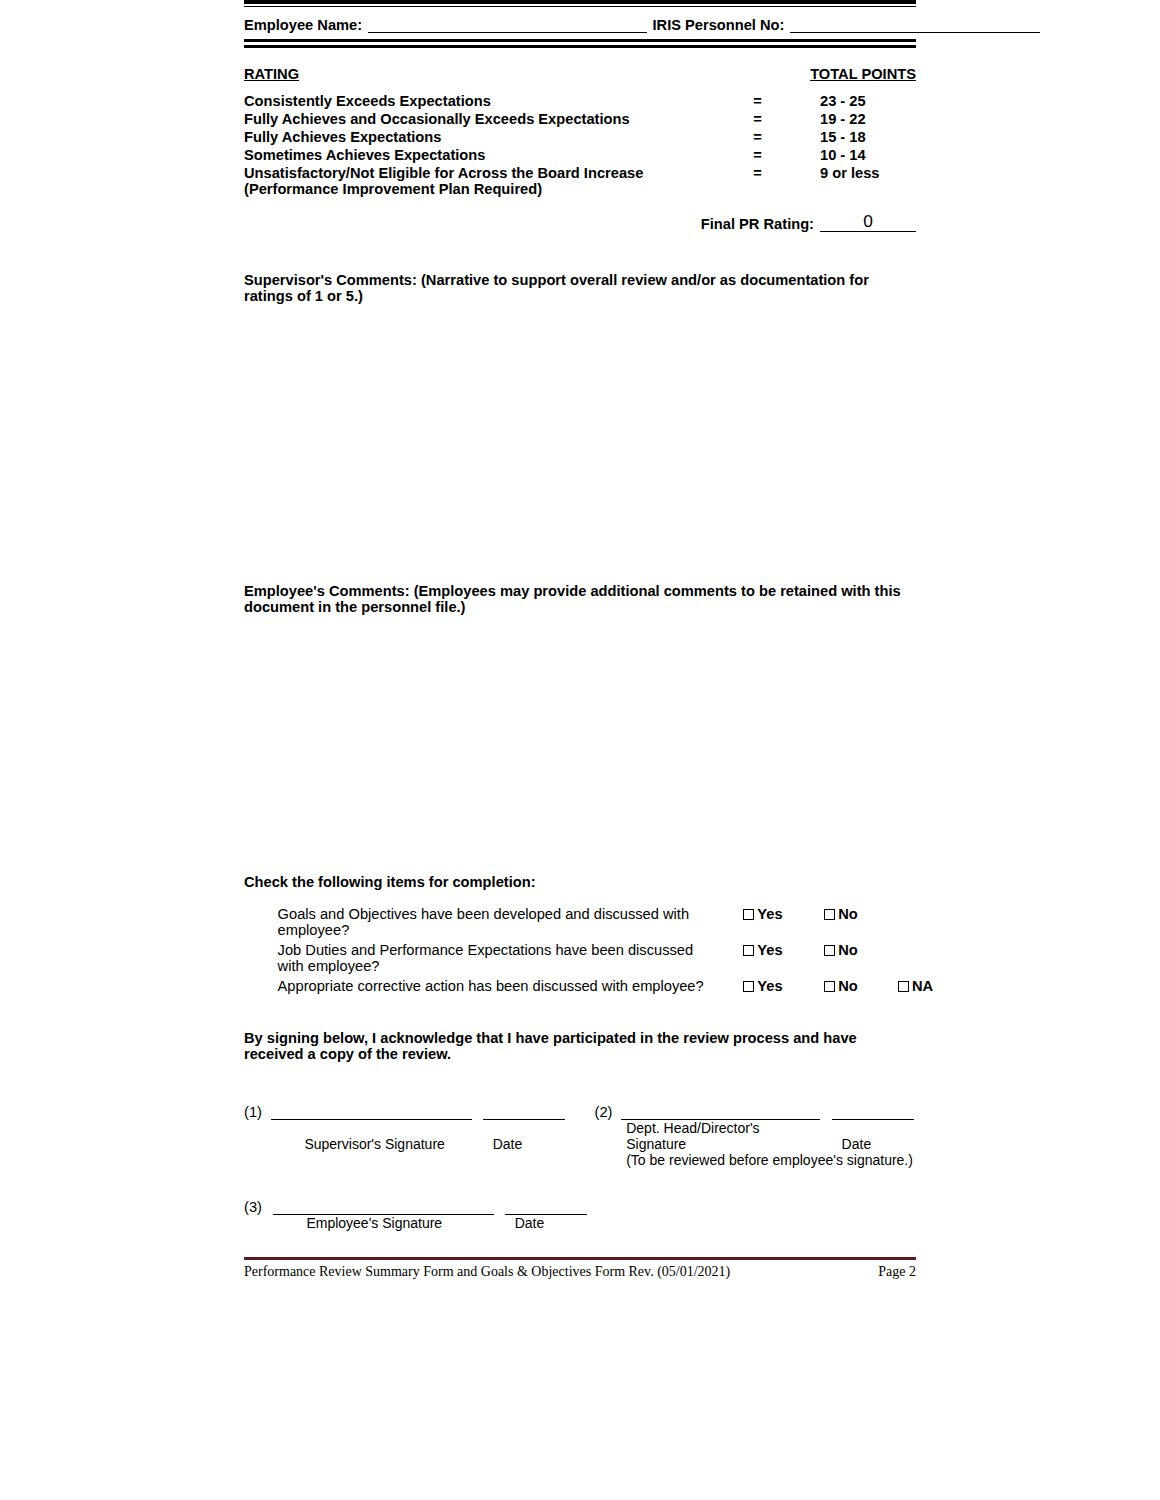Employee Name: IRIS Personnel No:
RATING TOTAL POINTS
| Consistently Exceeds Expectations | = | 23 - 25 |
| Fully Achieves and Occasionally Exceeds Expectations | = | 19 - 22 |
| Fully Achieves Expectations | = | 15 - 18 |
| Sometimes Achieves Expectations | = | 10 - 14 |
| Unsatisfactory/Not Eligible for Across the Board Increase (Performance Improvement Plan Required) | = | 9 or less |
Final PR Rating: 0
Supervisor's Comments: (Narrative to support overall review and/or as documentation for ratings of 1 or 5.)
Employee's Comments: (Employees may provide additional comments to be retained with this document in the personnel file.)
Check the following items for completion:
| Goals and Objectives have been developed and discussed with employee? | Yes | No | |
| Job Duties and Performance Expectations have been discussed with employee? | Yes | No | |
| Appropriate corrective action has been discussed with employee? | Yes | No | NA |
By signing below, I acknowledge that I have participated in the review process and have received a copy of the review.
| (1) | | | | (2) | | |
| | Supervisor's Signature | Date | | | Dept. Head/Director's Signature | Date |
| | (To be reviewed before employee's signature.) |
| (3) | | | |
| | Employee's Signature | Date | |
Performance Review Summary Form and Goals & Objectives Form Rev. (05/01/2021) Page 2